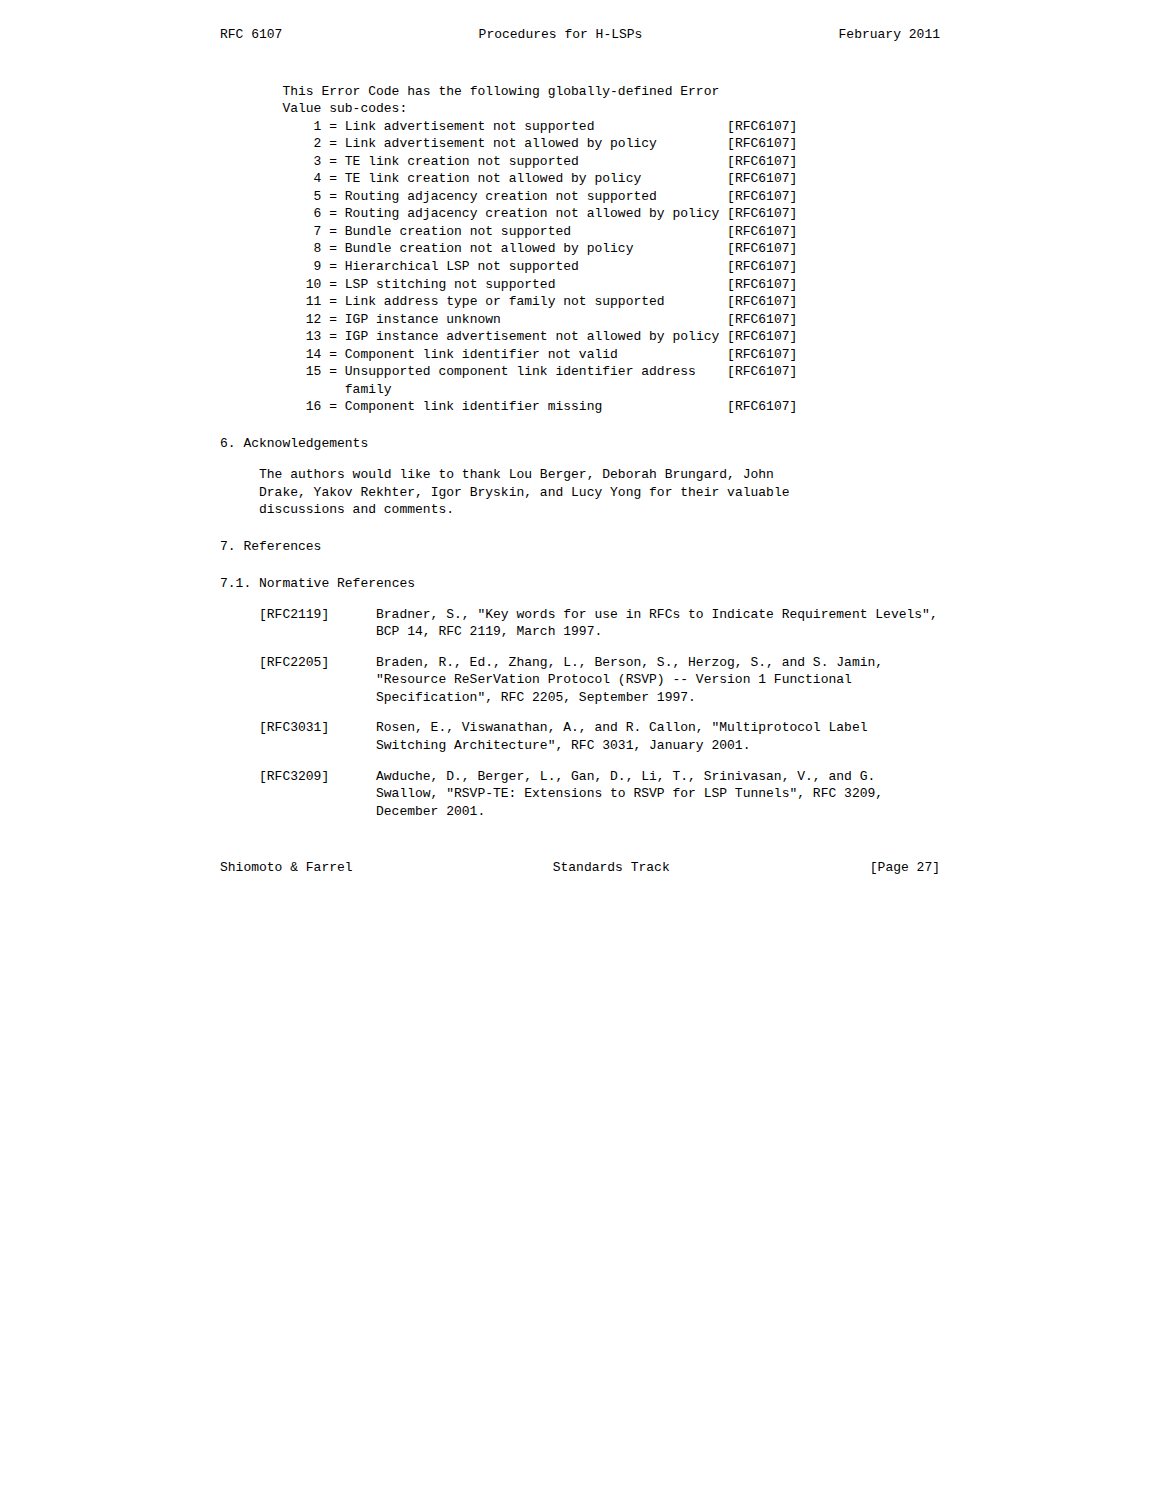RFC 6107 Procedures for H-LSPs February 2011
   This Error Code has the following globally-defined Error
   Value sub-codes:
  1 = Link advertisement not supported                 [RFC6107]
  2 = Link advertisement not allowed by policy         [RFC6107]
  3 = TE link creation not supported                   [RFC6107]
  4 = TE link creation not allowed by policy           [RFC6107]
  5 = Routing adjacency creation not supported         [RFC6107]
  6 = Routing adjacency creation not allowed by policy [RFC6107]
  7 = Bundle creation not supported                    [RFC6107]
  8 = Bundle creation not allowed by policy            [RFC6107]
  9 = Hierarchical LSP not supported                   [RFC6107]
 10 = LSP stitching not supported                      [RFC6107]
 11 = Link address type or family not supported        [RFC6107]
 12 = IGP instance unknown                             [RFC6107]
 13 = IGP instance advertisement not allowed by policy [RFC6107]
 14 = Component link identifier not valid              [RFC6107]
 15 = Unsupported component link identifier address    [RFC6107]
      family
 16 = Component link identifier missing                [RFC6107]
6. Acknowledgements
The authors would like to thank Lou Berger, Deborah Brungard, John
Drake, Yakov Rekhter, Igor Bryskin, and Lucy Yong for their valuable
discussions and comments.
7. References
7.1. Normative References
[RFC2119]
Bradner, S., "Key words for use in RFCs to Indicate Requirement Levels", BCP 14, RFC 2119, March 1997.
[RFC2205]
Braden, R., Ed., Zhang, L., Berson, S., Herzog, S., and S. Jamin, "Resource ReSerVation Protocol (RSVP) -- Version 1 Functional Specification", RFC 2205, September 1997.
[RFC3031]
Rosen, E., Viswanathan, A., and R. Callon, "Multiprotocol Label Switching Architecture", RFC 3031, January 2001.
[RFC3209]
Awduche, D., Berger, L., Gan, D., Li, T., Srinivasan, V., and G. Swallow, "RSVP-TE: Extensions to RSVP for LSP Tunnels", RFC 3209, December 2001.
Shiomoto & Farrel Standards Track [Page 27]